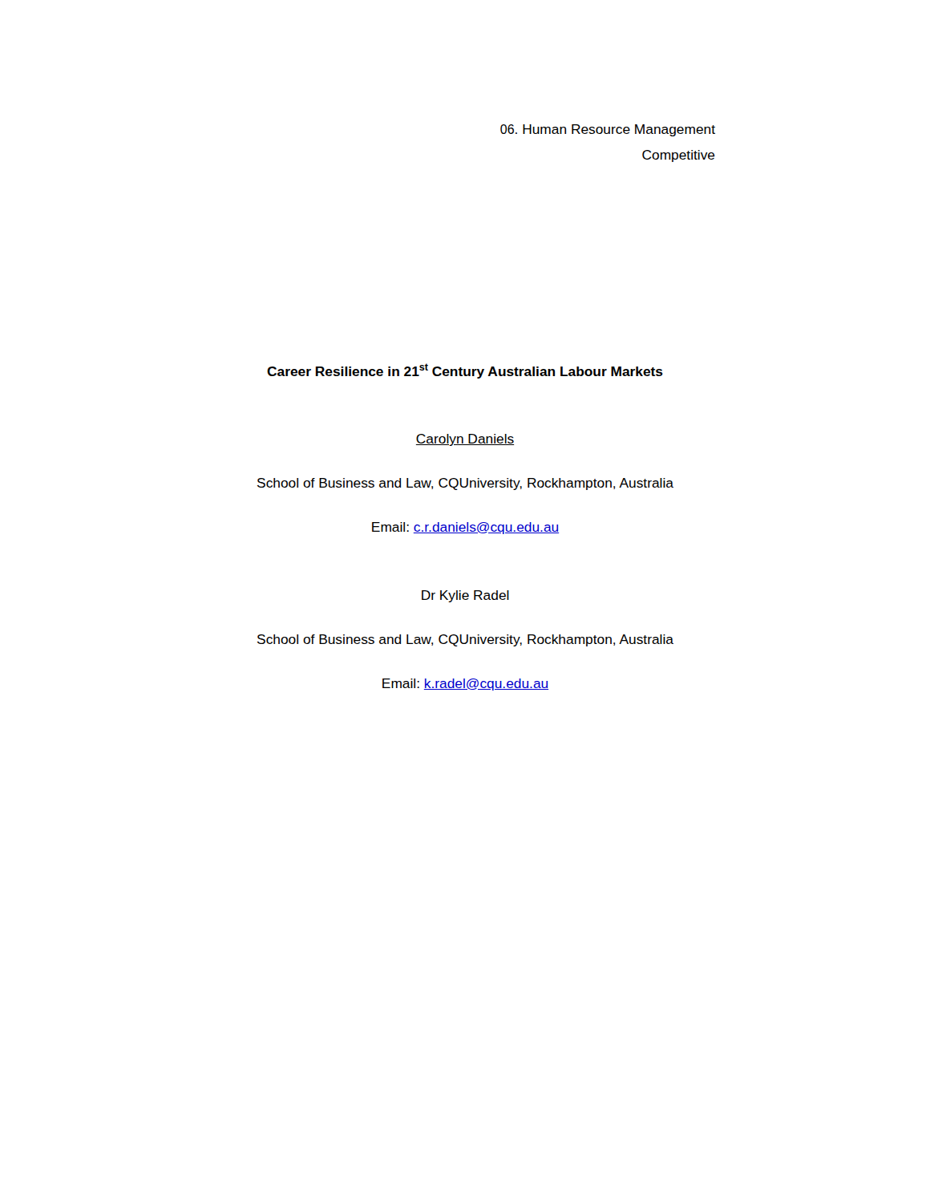06. Human Resource Management
Competitive
Career Resilience in 21st Century Australian Labour Markets
Carolyn Daniels
School of Business and Law, CQUniversity, Rockhampton, Australia
Email: c.r.daniels@cqu.edu.au
Dr Kylie Radel
School of Business and Law, CQUniversity, Rockhampton, Australia
Email: k.radel@cqu.edu.au